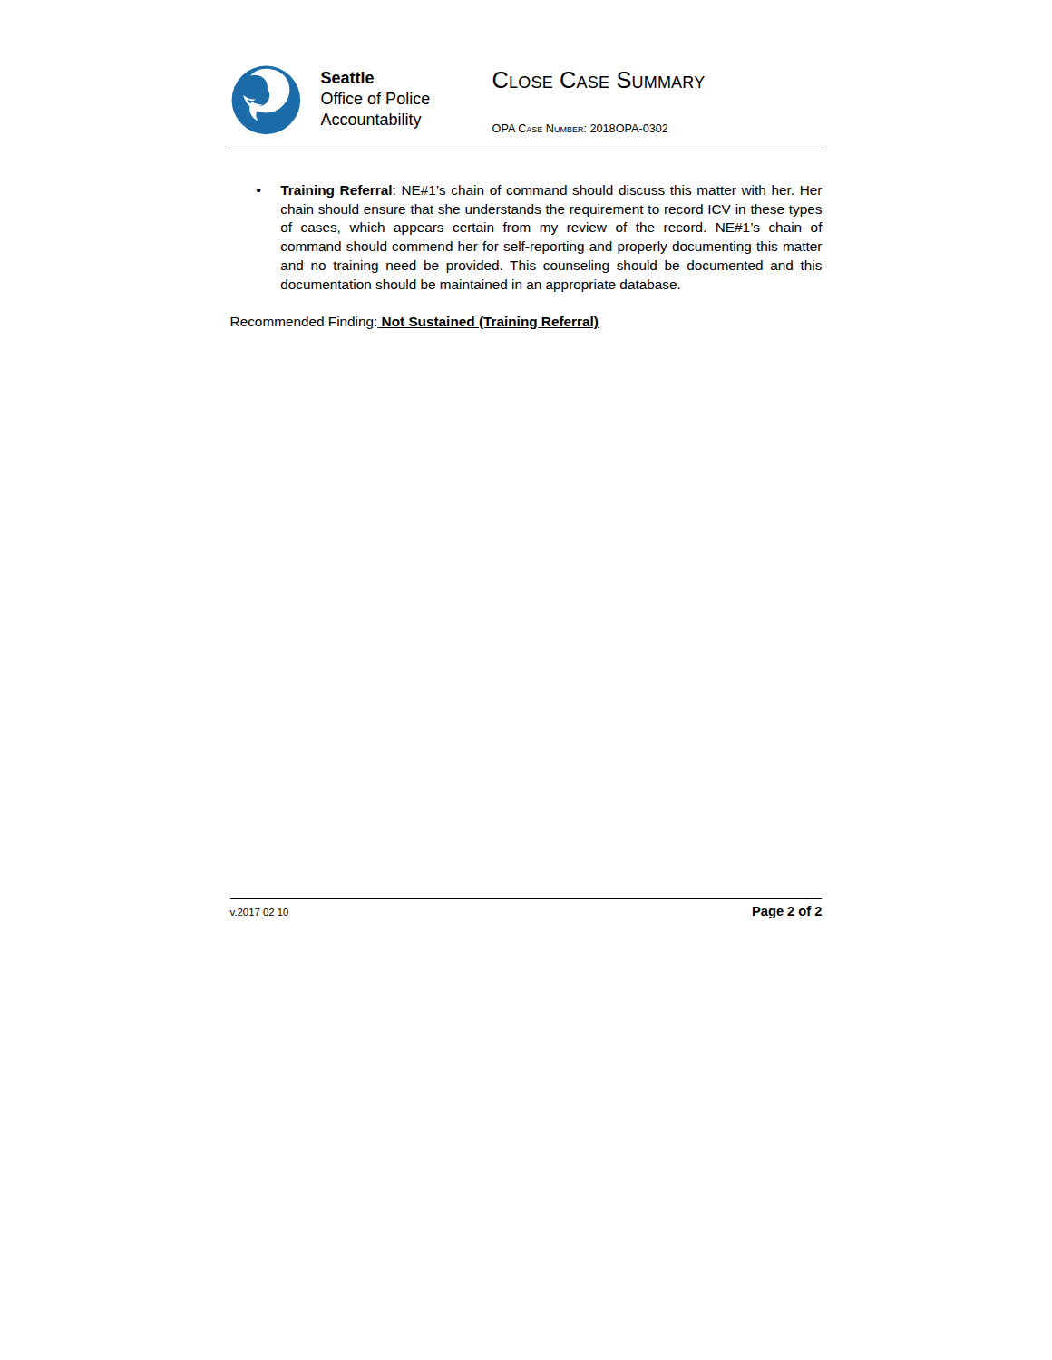Seattle
Office of Police
Accountability
Close Case Summary
OPA Case Number: 2018OPA-0302
•
Training Referral: NE#1’s chain of command should discuss this matter with her. Her chain should ensure that she understands the requirement to record ICV in these types of cases, which appears certain from my review of the record. NE#1’s chain of command should commend her for self-reporting and properly documenting this matter and no training need be provided. This counseling should be documented and this documentation should be maintained in an appropriate database.
Recommended Finding: Not Sustained (Training Referral)
v.2017 02 10
Page 2 of 2